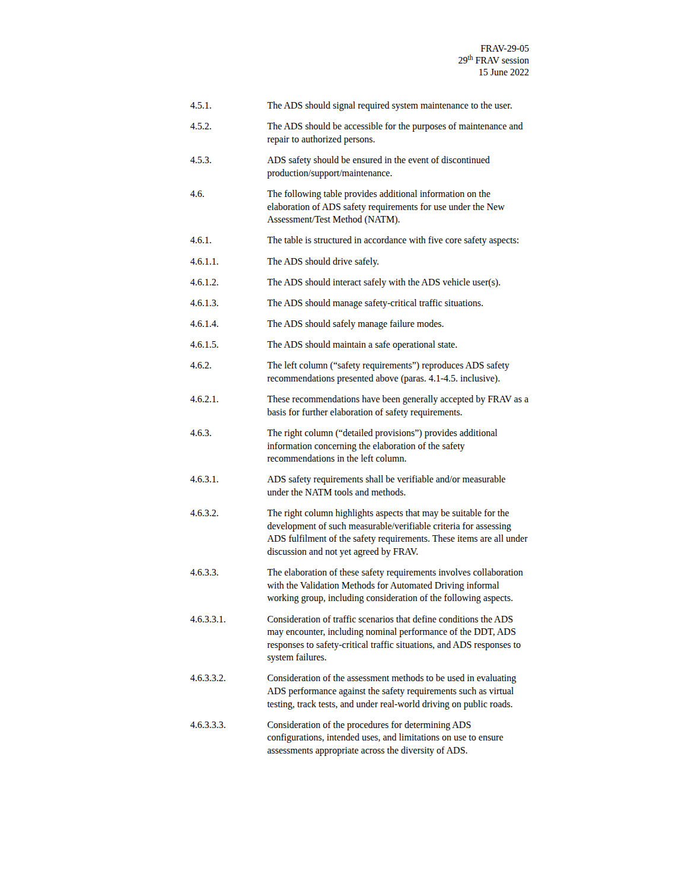FRAV-29-05
29th FRAV session
15 June 2022
4.5.1.
The ADS should signal required system maintenance to the user.
4.5.2.
The ADS should be accessible for the purposes of maintenance and repair to authorized persons.
4.5.3.
ADS safety should be ensured in the event of discontinued production/support/maintenance.
4.6.
The following table provides additional information on the elaboration of ADS safety requirements for use under the New Assessment/Test Method (NATM).
4.6.1.
The table is structured in accordance with five core safety aspects:
4.6.1.1.
The ADS should drive safely.
4.6.1.2.
The ADS should interact safely with the ADS vehicle user(s).
4.6.1.3.
The ADS should manage safety-critical traffic situations.
4.6.1.4.
The ADS should safely manage failure modes.
4.6.1.5.
The ADS should maintain a safe operational state.
4.6.2.
The left column (“safety requirements”) reproduces ADS safety recommendations presented above (paras. 4.1-4.5. inclusive).
4.6.2.1.
These recommendations have been generally accepted by FRAV as a basis for further elaboration of safety requirements.
4.6.3.
The right column (“detailed provisions”) provides additional information concerning the elaboration of the safety recommendations in the left column.
4.6.3.1.
ADS safety requirements shall be verifiable and/or measurable under the NATM tools and methods.
4.6.3.2.
The right column highlights aspects that may be suitable for the development of such measurable/verifiable criteria for assessing ADS fulfilment of the safety requirements. These items are all under discussion and not yet agreed by FRAV.
4.6.3.3.
The elaboration of these safety requirements involves collaboration with the Validation Methods for Automated Driving informal working group, including consideration of the following aspects.
4.6.3.3.1.
Consideration of traffic scenarios that define conditions the ADS may encounter, including nominal performance of the DDT, ADS responses to safety-critical traffic situations, and ADS responses to system failures.
4.6.3.3.2.
Consideration of the assessment methods to be used in evaluating ADS performance against the safety requirements such as virtual testing, track tests, and under real-world driving on public roads.
4.6.3.3.3.
Consideration of the procedures for determining ADS configurations, intended uses, and limitations on use to ensure assessments appropriate across the diversity of ADS.